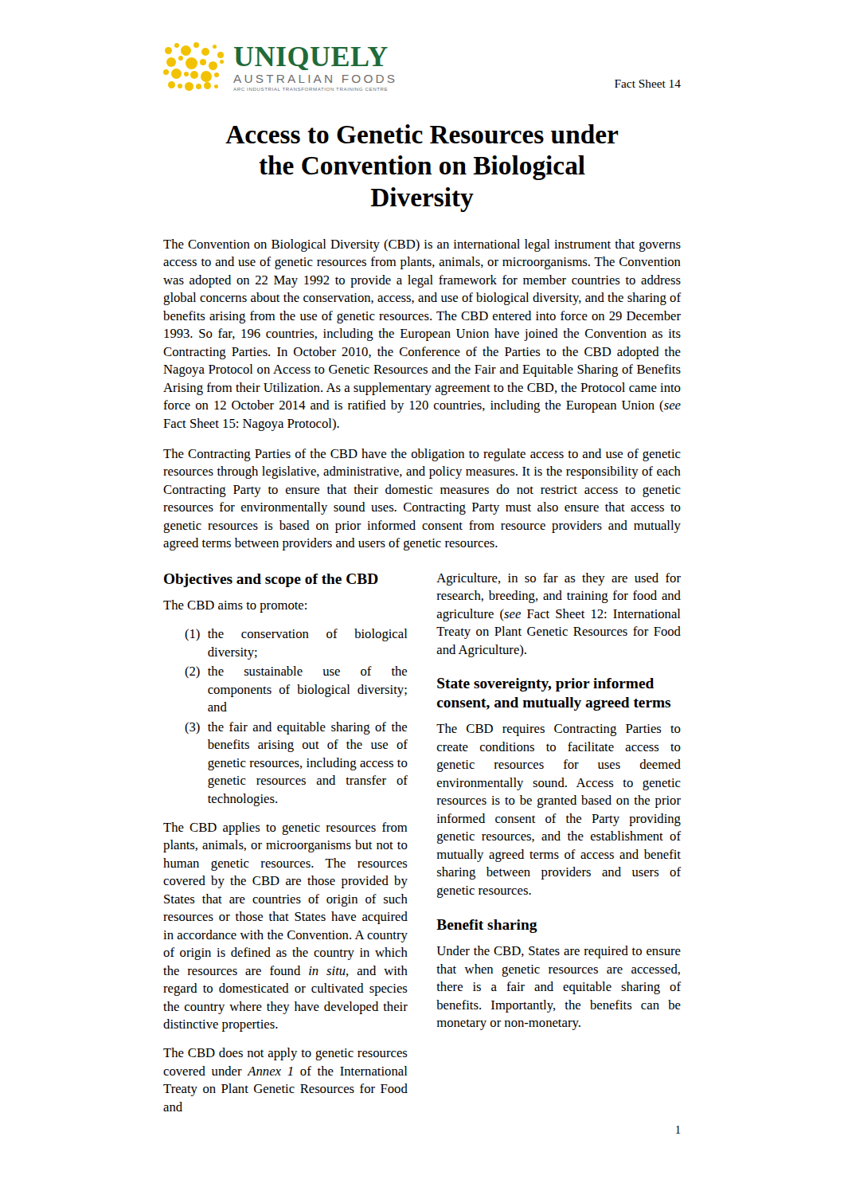UNIQUELY
AUSTRALIAN FOODS
ARC INDUSTRIAL TRANSFORMATION TRAINING CENTRE
Fact Sheet 14
Access to Genetic Resources under the Convention on Biological Diversity
The Convention on Biological Diversity (CBD) is an international legal instrument that governs access to and use of genetic resources from plants, animals, or microorganisms. The Convention was adopted on 22 May 1992 to provide a legal framework for member countries to address global concerns about the conservation, access, and use of biological diversity, and the sharing of benefits arising from the use of genetic resources. The CBD entered into force on 29 December 1993. So far, 196 countries, including the European Union have joined the Convention as its Contracting Parties. In October 2010, the Conference of the Parties to the CBD adopted the Nagoya Protocol on Access to Genetic Resources and the Fair and Equitable Sharing of Benefits Arising from their Utilization. As a supplementary agreement to the CBD, the Protocol came into force on 12 October 2014 and is ratified by 120 countries, including the European Union (see Fact Sheet 15: Nagoya Protocol).
The Contracting Parties of the CBD have the obligation to regulate access to and use of genetic resources through legislative, administrative, and policy measures. It is the responsibility of each Contracting Party to ensure that their domestic measures do not restrict access to genetic resources for environmentally sound uses. Contracting Party must also ensure that access to genetic resources is based on prior informed consent from resource providers and mutually agreed terms between providers and users of genetic resources.
Objectives and scope of the CBD
The CBD aims to promote:
(1) the conservation of biological diversity;
(2) the sustainable use of the components of biological diversity; and
(3) the fair and equitable sharing of the benefits arising out of the use of genetic resources, including access to genetic resources and transfer of technologies.
The CBD applies to genetic resources from plants, animals, or microorganisms but not to human genetic resources. The resources covered by the CBD are those provided by States that are countries of origin of such resources or those that States have acquired in accordance with the Convention. A country of origin is defined as the country in which the resources are found in situ, and with regard to domesticated or cultivated species the country where they have developed their distinctive properties.
The CBD does not apply to genetic resources covered under Annex 1 of the International Treaty on Plant Genetic Resources for Food and
Agriculture, in so far as they are used for research, breeding, and training for food and agriculture (see Fact Sheet 12: International Treaty on Plant Genetic Resources for Food and Agriculture).
State sovereignty, prior informed consent, and mutually agreed terms
The CBD requires Contracting Parties to create conditions to facilitate access to genetic resources for uses deemed environmentally sound. Access to genetic resources is to be granted based on the prior informed consent of the Party providing genetic resources, and the establishment of mutually agreed terms of access and benefit sharing between providers and users of genetic resources.
Benefit sharing
Under the CBD, States are required to ensure that when genetic resources are accessed, there is a fair and equitable sharing of benefits. Importantly, the benefits can be monetary or non-monetary.
1